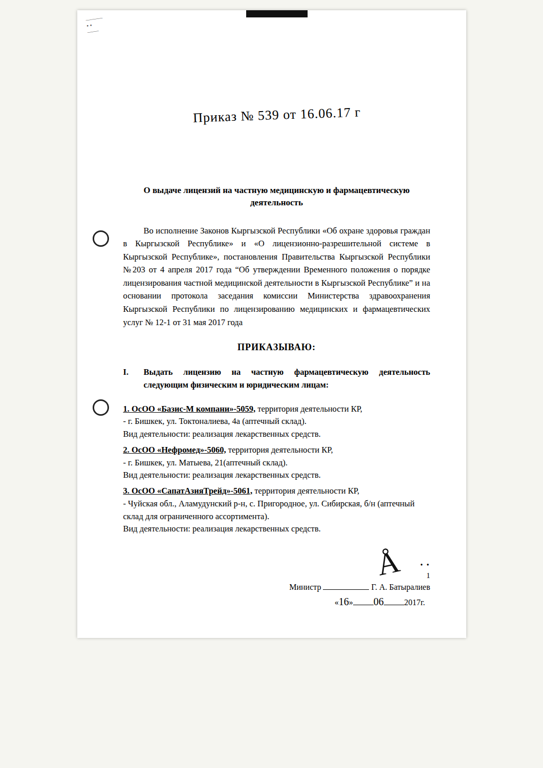———
• •
——
Приказ № 539 от 16.06.17 г
О выдаче лицензий на частную медицинскую и фармацевтическую
деятельность
Во исполнение Законов Кыргызской Республики «Об охране здоровья граждан в Кыргызской Республике» и «О лицензионно-разрешительной системе в Кыргызской Республике», постановления Правительства Кыргызской Республики №203 от 4 апреля 2017 года “Об утверждении Временного положения о порядке лицензирования частной медицинской деятельности в Кыргызской Республике” и на основании протокола заседания комиссии Министерства здравоохранения Кыргызской Республики по лицензированию медицинских и фармацевтических услуг № 12-1 от 31 мая 2017 года
ПРИКАЗЫВАЮ:
I.
Выдать лицензию на частную фармацевтическую деятельность следующим физическим и юридическим лицам:
1. ОсОО «Базис-М компани»-5059, территория деятельности КР, - г. Бишкек, ул. Токтоналиева, 4а (аптечный склад). Вид деятельности: реализация лекарственных средств.
2. ОсОО «Нефромед»-5060, территория деятельности КР, - г. Бишкек, ул. Матыева, 21(аптечный склад). Вид деятельности: реализация лекарственных средств.
3. ОсОО «СапатАзияТрейд»-5061, территория деятельности КР, - Чуйская обл., Аламудунский р-н, с. Пригородное, ул. Сибирская, б/н (аптечный склад для ограниченного ассортимента). Вид деятельности: реализация лекарственных средств.
• •
Å
1
Министр Г. А. Батыралиев
«16» 06 2017г.